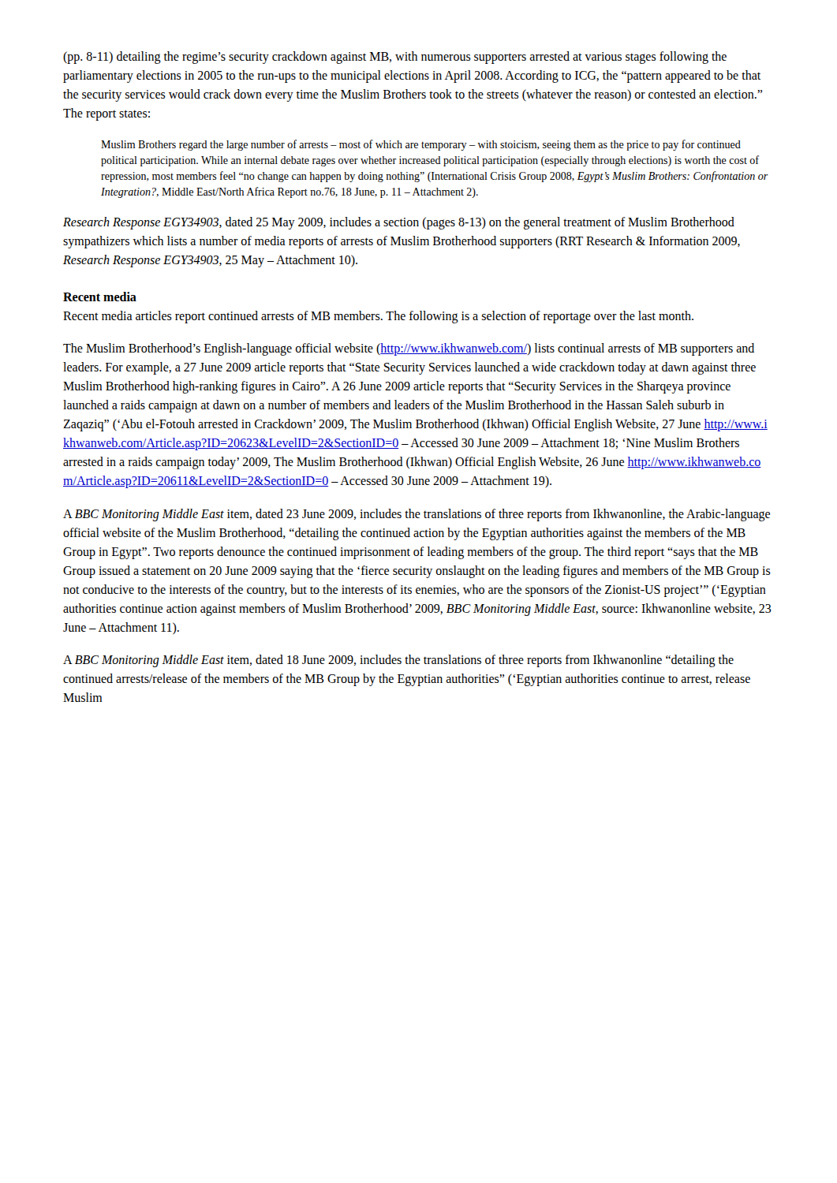(pp. 8-11) detailing the regime’s security crackdown against MB, with numerous supporters arrested at various stages following the parliamentary elections in 2005 to the run-ups to the municipal elections in April 2008. According to ICG, the “pattern appeared to be that the security services would crack down every time the Muslim Brothers took to the streets (whatever the reason) or contested an election.” The report states:
Muslim Brothers regard the large number of arrests – most of which are temporary – with stoicism, seeing them as the price to pay for continued political participation. While an internal debate rages over whether increased political participation (especially through elections) is worth the cost of repression, most members feel “no change can happen by doing nothing” (International Crisis Group 2008, Egypt’s Muslim Brothers: Confrontation or Integration?, Middle East/North Africa Report no.76, 18 June, p. 11 – Attachment 2).
Research Response EGY34903, dated 25 May 2009, includes a section (pages 8-13) on the general treatment of Muslim Brotherhood sympathizers which lists a number of media reports of arrests of Muslim Brotherhood supporters (RRT Research & Information 2009, Research Response EGY34903, 25 May – Attachment 10).
Recent media
Recent media articles report continued arrests of MB members. The following is a selection of reportage over the last month.
The Muslim Brotherhood’s English-language official website (http://www.ikhwanweb.com/) lists continual arrests of MB supporters and leaders. For example, a 27 June 2009 article reports that “State Security Services launched a wide crackdown today at dawn against three Muslim Brotherhood high-ranking figures in Cairo”. A 26 June 2009 article reports that “Security Services in the Sharqeya province launched a raids campaign at dawn on a number of members and leaders of the Muslim Brotherhood in the Hassan Saleh suburb in Zaqaziq” (‘Abu el-Fotouh arrested in Crackdown’ 2009, The Muslim Brotherhood (Ikhwan) Official English Website, 27 June http://www.ikhwanweb.com/Article.asp?ID=20623&LevelID=2&SectionID=0 – Accessed 30 June 2009 – Attachment 18; ‘Nine Muslim Brothers arrested in a raids campaign today’ 2009, The Muslim Brotherhood (Ikhwan) Official English Website, 26 June http://www.ikhwanweb.com/Article.asp?ID=20611&LevelID=2&SectionID=0 – Accessed 30 June 2009 – Attachment 19).
A BBC Monitoring Middle East item, dated 23 June 2009, includes the translations of three reports from Ikhwanonline, the Arabic-language official website of the Muslim Brotherhood, “detailing the continued action by the Egyptian authorities against the members of the MB Group in Egypt”. Two reports denounce the continued imprisonment of leading members of the group. The third report “says that the MB Group issued a statement on 20 June 2009 saying that the ‘fierce security onslaught on the leading figures and members of the MB Group is not conducive to the interests of the country, but to the interests of its enemies, who are the sponsors of the Zionist-US project’” (‘Egyptian authorities continue action against members of Muslim Brotherhood’ 2009, BBC Monitoring Middle East, source: Ikhwanonline website, 23 June – Attachment 11).
A BBC Monitoring Middle East item, dated 18 June 2009, includes the translations of three reports from Ikhwanonline “detailing the continued arrests/release of the members of the MB Group by the Egyptian authorities” (‘Egyptian authorities continue to arrest, release Muslim